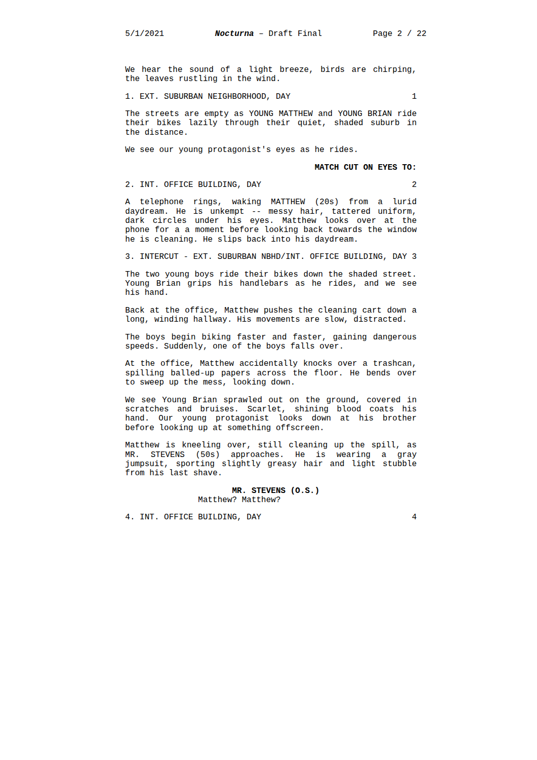5/1/2021 Nocturna – Draft Final Page 2 / 22
We hear the sound of a light breeze, birds are chirping, the leaves rustling in the wind.
1. EXT. SUBURBAN NEIGHBORHOOD, DAY 1
The streets are empty as YOUNG MATTHEW and YOUNG BRIAN ride their bikes lazily through their quiet, shaded suburb in the distance.
We see our young protagonist's eyes as he rides.
MATCH CUT ON EYES TO:
2. INT. OFFICE BUILDING, DAY 2
A telephone rings, waking MATTHEW (20s) from a lurid daydream. He is unkempt -- messy hair, tattered uniform, dark circles under his eyes. Matthew looks over at the phone for a a moment before looking back towards the window he is cleaning. He slips back into his daydream.
3. INTERCUT - EXT. SUBURBAN NBHD/INT. OFFICE BUILDING, DAY 3
The two young boys ride their bikes down the shaded street. Young Brian grips his handlebars as he rides, and we see his hand.
Back at the office, Matthew pushes the cleaning cart down a long, winding hallway. His movements are slow, distracted.
The boys begin biking faster and faster, gaining dangerous speeds. Suddenly, one of the boys falls over.
At the office, Matthew accidentally knocks over a trashcan, spilling balled-up papers across the floor. He bends over to sweep up the mess, looking down.
We see Young Brian sprawled out on the ground, covered in scratches and bruises. Scarlet, shining blood coats his hand. Our young protagonist looks down at his brother before looking up at something offscreen.
Matthew is kneeling over, still cleaning up the spill, as MR. STEVENS (50s) approaches. He is wearing a gray jumpsuit, sporting slightly greasy hair and light stubble from his last shave.
MR. STEVENS (O.S.)
Matthew? Matthew?
4. INT. OFFICE BUILDING, DAY 4